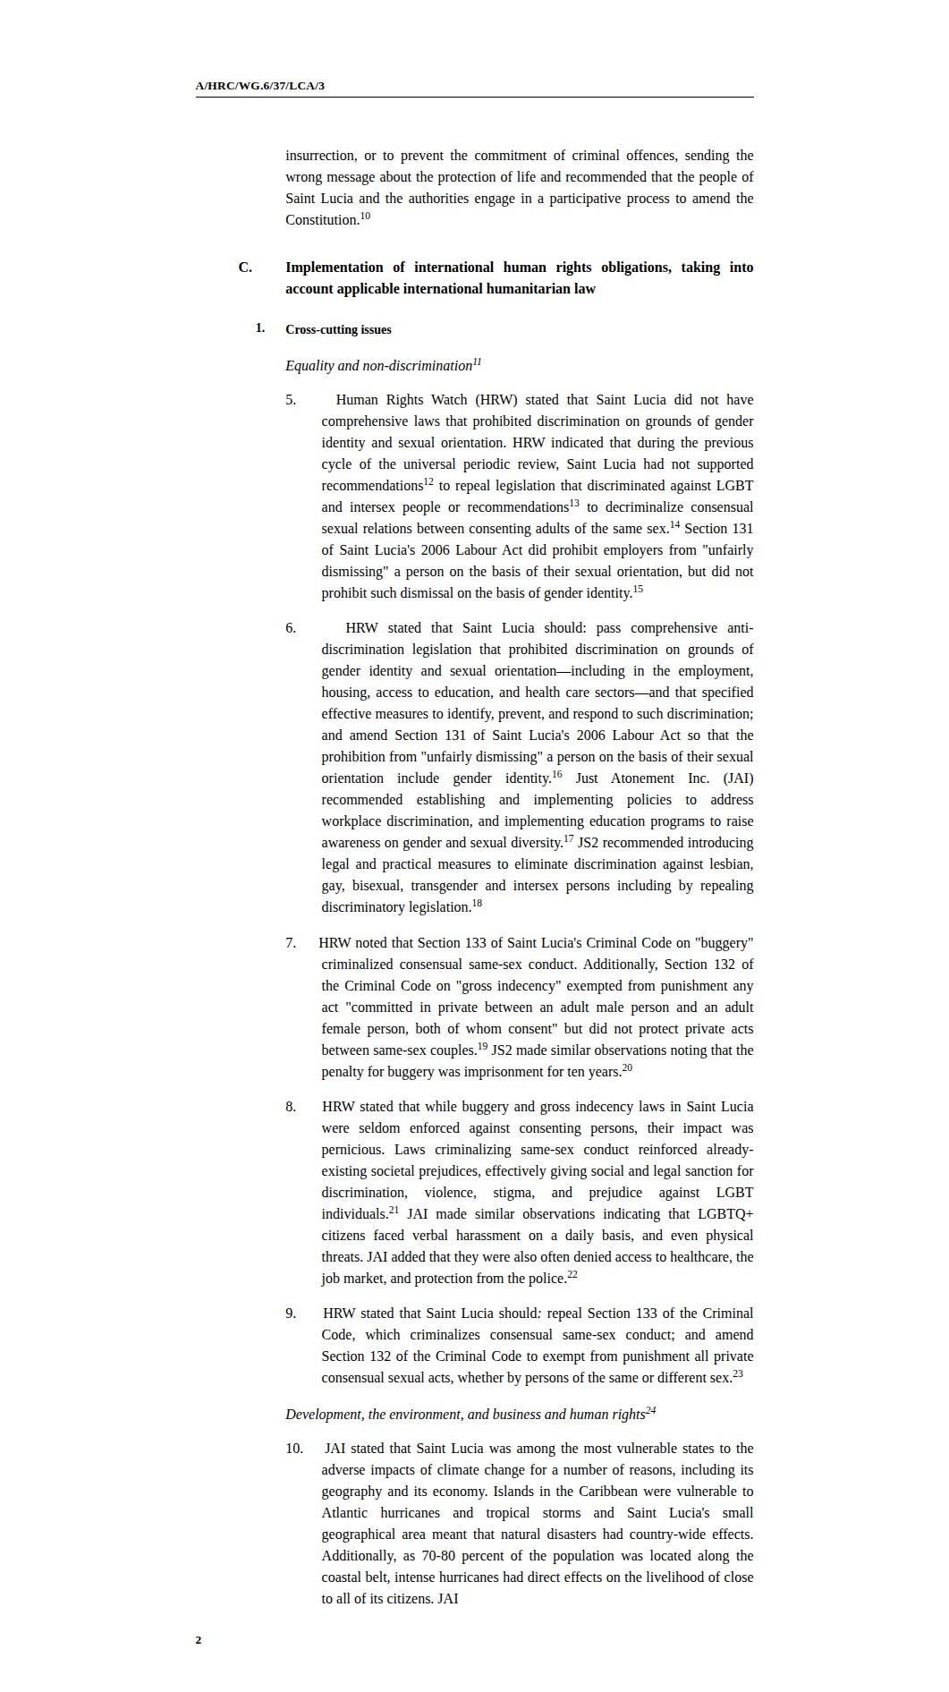A/HRC/WG.6/37/LCA/3
insurrection, or to prevent the commitment of criminal offences, sending the wrong message about the protection of life and recommended that the people of Saint Lucia and the authorities engage in a participative process to amend the Constitution.10
C. Implementation of international human rights obligations, taking into account applicable international humanitarian law
1. Cross-cutting issues
Equality and non-discrimination11
5. Human Rights Watch (HRW) stated that Saint Lucia did not have comprehensive laws that prohibited discrimination on grounds of gender identity and sexual orientation. HRW indicated that during the previous cycle of the universal periodic review, Saint Lucia had not supported recommendations12 to repeal legislation that discriminated against LGBT and intersex people or recommendations13 to decriminalize consensual sexual relations between consenting adults of the same sex.14 Section 131 of Saint Lucia's 2006 Labour Act did prohibit employers from "unfairly dismissing" a person on the basis of their sexual orientation, but did not prohibit such dismissal on the basis of gender identity.15
6. HRW stated that Saint Lucia should: pass comprehensive anti-discrimination legislation that prohibited discrimination on grounds of gender identity and sexual orientation—including in the employment, housing, access to education, and health care sectors—and that specified effective measures to identify, prevent, and respond to such discrimination; and amend Section 131 of Saint Lucia's 2006 Labour Act so that the prohibition from "unfairly dismissing" a person on the basis of their sexual orientation include gender identity.16 Just Atonement Inc. (JAI) recommended establishing and implementing policies to address workplace discrimination, and implementing education programs to raise awareness on gender and sexual diversity.17 JS2 recommended introducing legal and practical measures to eliminate discrimination against lesbian, gay, bisexual, transgender and intersex persons including by repealing discriminatory legislation.18
7. HRW noted that Section 133 of Saint Lucia's Criminal Code on "buggery" criminalized consensual same-sex conduct. Additionally, Section 132 of the Criminal Code on "gross indecency" exempted from punishment any act "committed in private between an adult male person and an adult female person, both of whom consent" but did not protect private acts between same-sex couples.19 JS2 made similar observations noting that the penalty for buggery was imprisonment for ten years.20
8. HRW stated that while buggery and gross indecency laws in Saint Lucia were seldom enforced against consenting persons, their impact was pernicious. Laws criminalizing same-sex conduct reinforced already-existing societal prejudices, effectively giving social and legal sanction for discrimination, violence, stigma, and prejudice against LGBT individuals.21 JAI made similar observations indicating that LGBTQ+ citizens faced verbal harassment on a daily basis, and even physical threats. JAI added that they were also often denied access to healthcare, the job market, and protection from the police.22
9. HRW stated that Saint Lucia should: repeal Section 133 of the Criminal Code, which criminalizes consensual same-sex conduct; and amend Section 132 of the Criminal Code to exempt from punishment all private consensual sexual acts, whether by persons of the same or different sex.23
Development, the environment, and business and human rights24
10. JAI stated that Saint Lucia was among the most vulnerable states to the adverse impacts of climate change for a number of reasons, including its geography and its economy. Islands in the Caribbean were vulnerable to Atlantic hurricanes and tropical storms and Saint Lucia's small geographical area meant that natural disasters had country-wide effects. Additionally, as 70-80 percent of the population was located along the coastal belt, intense hurricanes had direct effects on the livelihood of close to all of its citizens. JAI
2